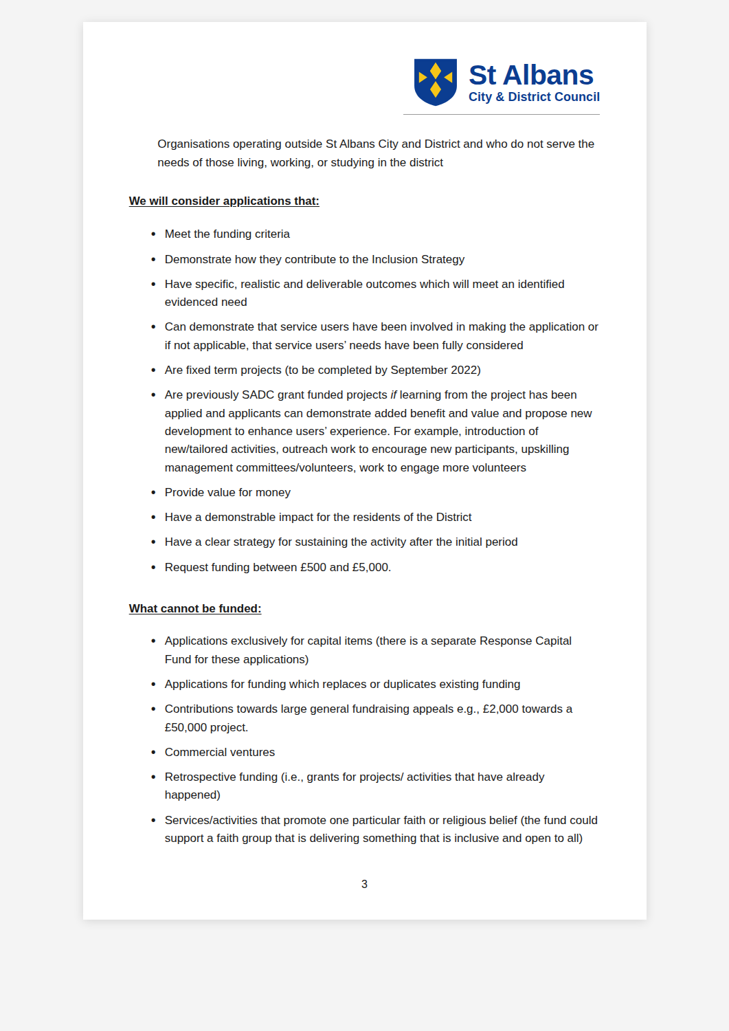St Albans City & District Council
Organisations operating outside St Albans City and District and who do not serve the needs of those living, working, or studying in the district
We will consider applications that:
Meet the funding criteria
Demonstrate how they contribute to the Inclusion Strategy
Have specific, realistic and deliverable outcomes which will meet an identified evidenced need
Can demonstrate that service users have been involved in making the application or if not applicable, that service users’ needs have been fully considered
Are fixed term projects (to be completed by September 2022)
Are previously SADC grant funded projects if learning from the project has been applied and applicants can demonstrate added benefit and value and propose new development to enhance users’ experience. For example, introduction of new/tailored activities, outreach work to encourage new participants, upskilling management committees/volunteers, work to engage more volunteers
Provide value for money
Have a demonstrable impact for the residents of the District
Have a clear strategy for sustaining the activity after the initial period
Request funding between £500 and £5,000.
What cannot be funded:
Applications exclusively for capital items (there is a separate Response Capital Fund for these applications)
Applications for funding which replaces or duplicates existing funding
Contributions towards large general fundraising appeals e.g., £2,000 towards a £50,000 project.
Commercial ventures
Retrospective funding (i.e., grants for projects/ activities that have already happened)
Services/activities that promote one particular faith or religious belief (the fund could support a faith group that is delivering something that is inclusive and open to all)
3